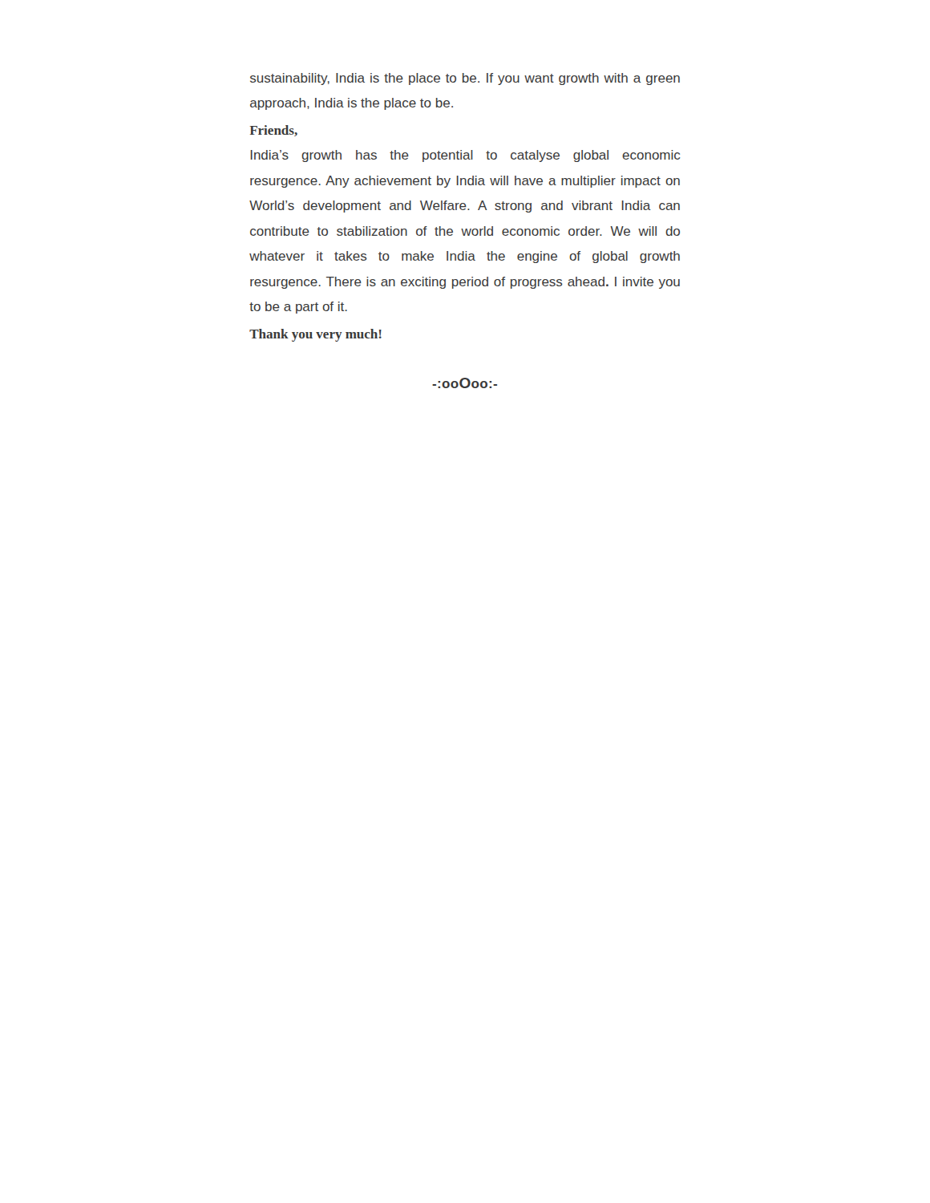sustainability, India is the place to be. If you want growth with a green approach, India is the place to be.
Friends,
India’s growth has the potential to catalyse global economic resurgence. Any achievement by India will have a multiplier impact on World’s development and Welfare. A strong and vibrant India can contribute to stabilization of the world economic order. We will do whatever it takes to make India the engine of global growth resurgence. There is an exciting period of progress ahead. I invite you to be a part of it.
Thank you very much!
-:ooOoo:-